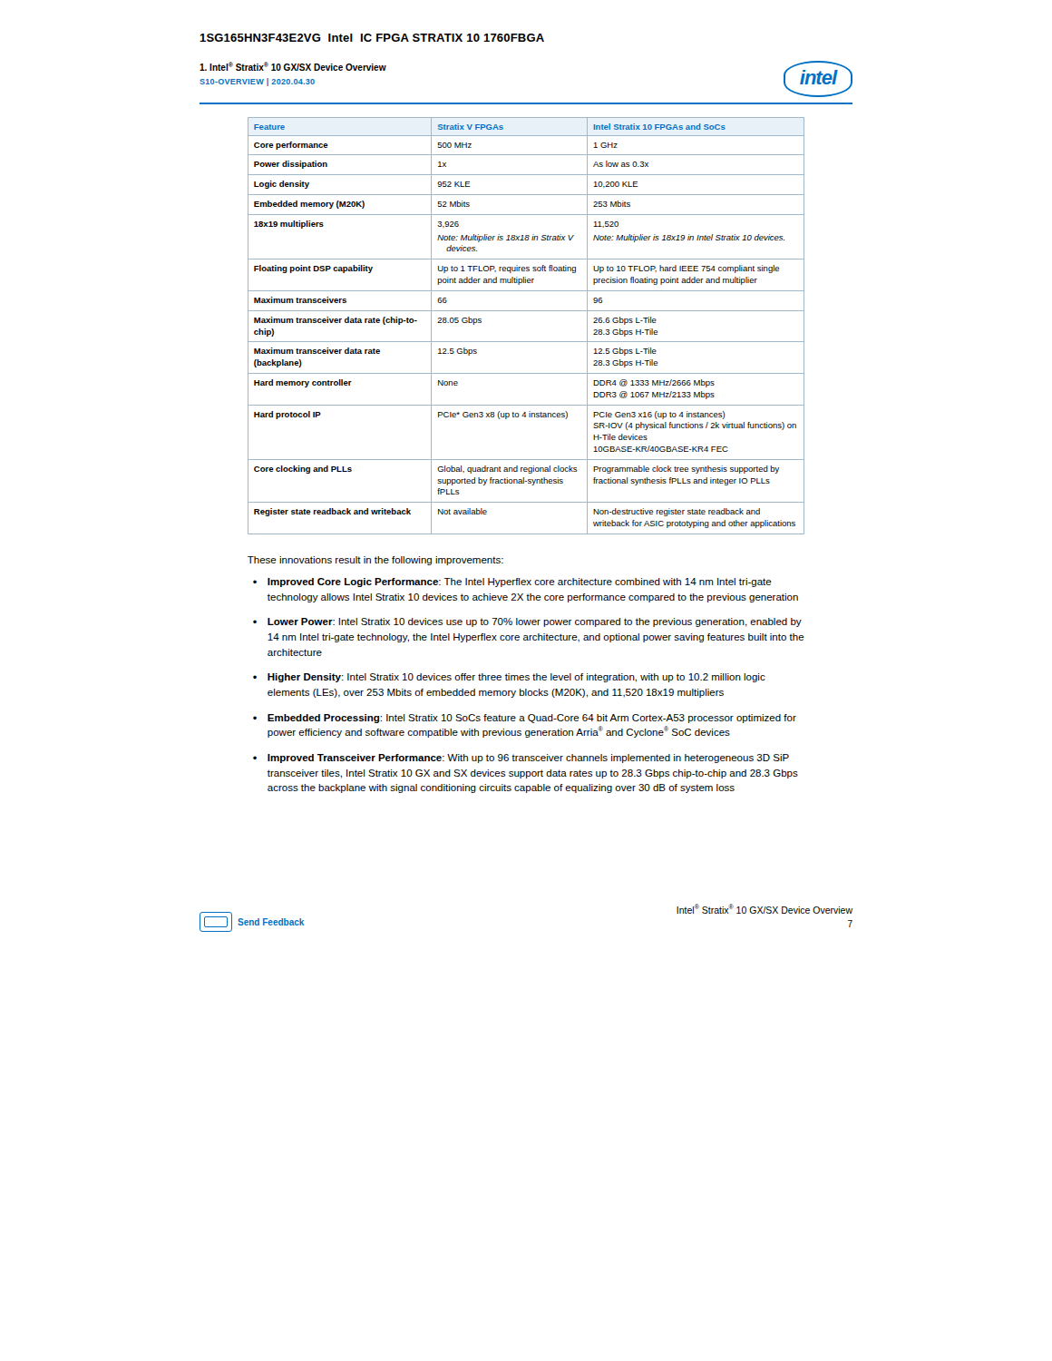1SG165HN3F43E2VG Intel IC FPGA STRATIX 10 1760FBGA
1. Intel® Stratix® 10 GX/SX Device Overview
S10-OVERVIEW | 2020.04.30
intel
| Feature | Stratix V FPGAs | Intel Stratix 10 FPGAs and SoCs |
| --- | --- | --- |
| Core performance | 500 MHz | 1 GHz |
| Power dissipation | 1x | As low as 0.3x |
| Logic density | 952 KLE | 10,200 KLE |
| Embedded memory (M20K) | 52 Mbits | 253 Mbits |
| 18x19 multipliers | 3,926 Note: Multiplier is 18x18 in Stratix V devices. | 11,520 Note: Multiplier is 18x19 in Intel Stratix 10 devices. |
| Floating point DSP capability | Up to 1 TFLOP, requires soft floating point adder and multiplier | Up to 10 TFLOP, hard IEEE 754 compliant single precision floating point adder and multiplier |
| Maximum transceivers | 66 | 96 |
| Maximum transceiver data rate (chip-to-chip) | 28.05 Gbps | 26.6 Gbps L-Tile 28.3 Gbps H-Tile |
| Maximum transceiver data rate (backplane) | 12.5 Gbps | 12.5 Gbps L-Tile 28.3 Gbps H-Tile |
| Hard memory controller | None | DDR4 @ 1333 MHz/2666 Mbps DDR3 @ 1067 MHz/2133 Mbps |
| Hard protocol IP | PCIe* Gen3 x8 (up to 4 instances) | PCIe Gen3 x16 (up to 4 instances) SR-IOV (4 physical functions / 2k virtual functions) on H-Tile devices 10GBASE-KR/40GBASE-KR4 FEC |
| Core clocking and PLLs | Global, quadrant and regional clocks supported by fractional-synthesis fPLLs | Programmable clock tree synthesis supported by fractional synthesis fPLLs and integer IO PLLs |
| Register state readback and writeback | Not available | Non-destructive register state readback and writeback for ASIC prototyping and other applications |
These innovations result in the following improvements:
Improved Core Logic Performance: The Intel Hyperflex core architecture combined with 14 nm Intel tri-gate technology allows Intel Stratix 10 devices to achieve 2X the core performance compared to the previous generation
Lower Power: Intel Stratix 10 devices use up to 70% lower power compared to the previous generation, enabled by 14 nm Intel tri-gate technology, the Intel Hyperflex core architecture, and optional power saving features built into the architecture
Higher Density: Intel Stratix 10 devices offer three times the level of integration, with up to 10.2 million logic elements (LEs), over 253 Mbits of embedded memory blocks (M20K), and 11,520 18x19 multipliers
Embedded Processing: Intel Stratix 10 SoCs feature a Quad-Core 64 bit Arm Cortex-A53 processor optimized for power efficiency and software compatible with previous generation Arria® and Cyclone® SoC devices
Improved Transceiver Performance: With up to 96 transceiver channels implemented in heterogeneous 3D SiP transceiver tiles, Intel Stratix 10 GX and SX devices support data rates up to 28.3 Gbps chip-to-chip and 28.3 Gbps across the backplane with signal conditioning circuits capable of equalizing over 30 dB of system loss
Send Feedback
Intel® Stratix® 10 GX/SX Device Overview
7